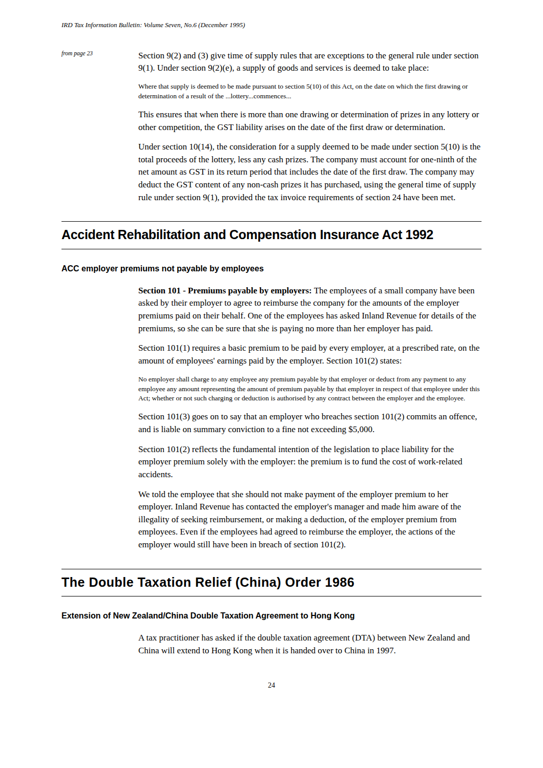IRD Tax Information Bulletin: Volume Seven, No.6 (December 1995)
from page 23
Section 9(2) and (3) give time of supply rules that are exceptions to the general rule under section 9(1). Under section 9(2)(e), a supply of goods and services is deemed to take place:
Where that supply is deemed to be made pursuant to section 5(10) of this Act, on the date on which the first drawing or determination of a result of the ...lottery...commences...
This ensures that when there is more than one drawing or determination of prizes in any lottery or other competition, the GST liability arises on the date of the first draw or determination.
Under section 10(14), the consideration for a supply deemed to be made under section 5(10) is the total proceeds of the lottery, less any cash prizes. The company must account for one-ninth of the net amount as GST in its return period that includes the date of the first draw. The company may deduct the GST content of any non-cash prizes it has purchased, using the general time of supply rule under section 9(1), provided the tax invoice requirements of section 24 have been met.
Accident Rehabilitation and Compensation Insurance Act 1992
ACC employer premiums not payable by employees
Section 101 - Premiums payable by employers: The employees of a small company have been asked by their employer to agree to reimburse the company for the amounts of the employer premiums paid on their behalf. One of the employees has asked Inland Revenue for details of the premiums, so she can be sure that she is paying no more than her employer has paid.
Section 101(1) requires a basic premium to be paid by every employer, at a prescribed rate, on the amount of employees' earnings paid by the employer. Section 101(2) states:
No employer shall charge to any employee any premium payable by that employer or deduct from any payment to any employee any amount representing the amount of premium payable by that employer in respect of that employee under this Act; whether or not such charging or deduction is authorised by any contract between the employer and the employee.
Section 101(3) goes on to say that an employer who breaches section 101(2) commits an offence, and is liable on summary conviction to a fine not exceeding $5,000.
Section 101(2) reflects the fundamental intention of the legislation to place liability for the employer premium solely with the employer: the premium is to fund the cost of work-related accidents.
We told the employee that she should not make payment of the employer premium to her employer. Inland Revenue has contacted the employer's manager and made him aware of the illegality of seeking reimbursement, or making a deduction, of the employer premium from employees. Even if the employees had agreed to reimburse the employer, the actions of the employer would still have been in breach of section 101(2).
The Double Taxation Relief (China) Order 1986
Extension of New Zealand/China Double Taxation Agreement to Hong Kong
A tax practitioner has asked if the double taxation agreement (DTA) between New Zealand and China will extend to Hong Kong when it is handed over to China in 1997.
24